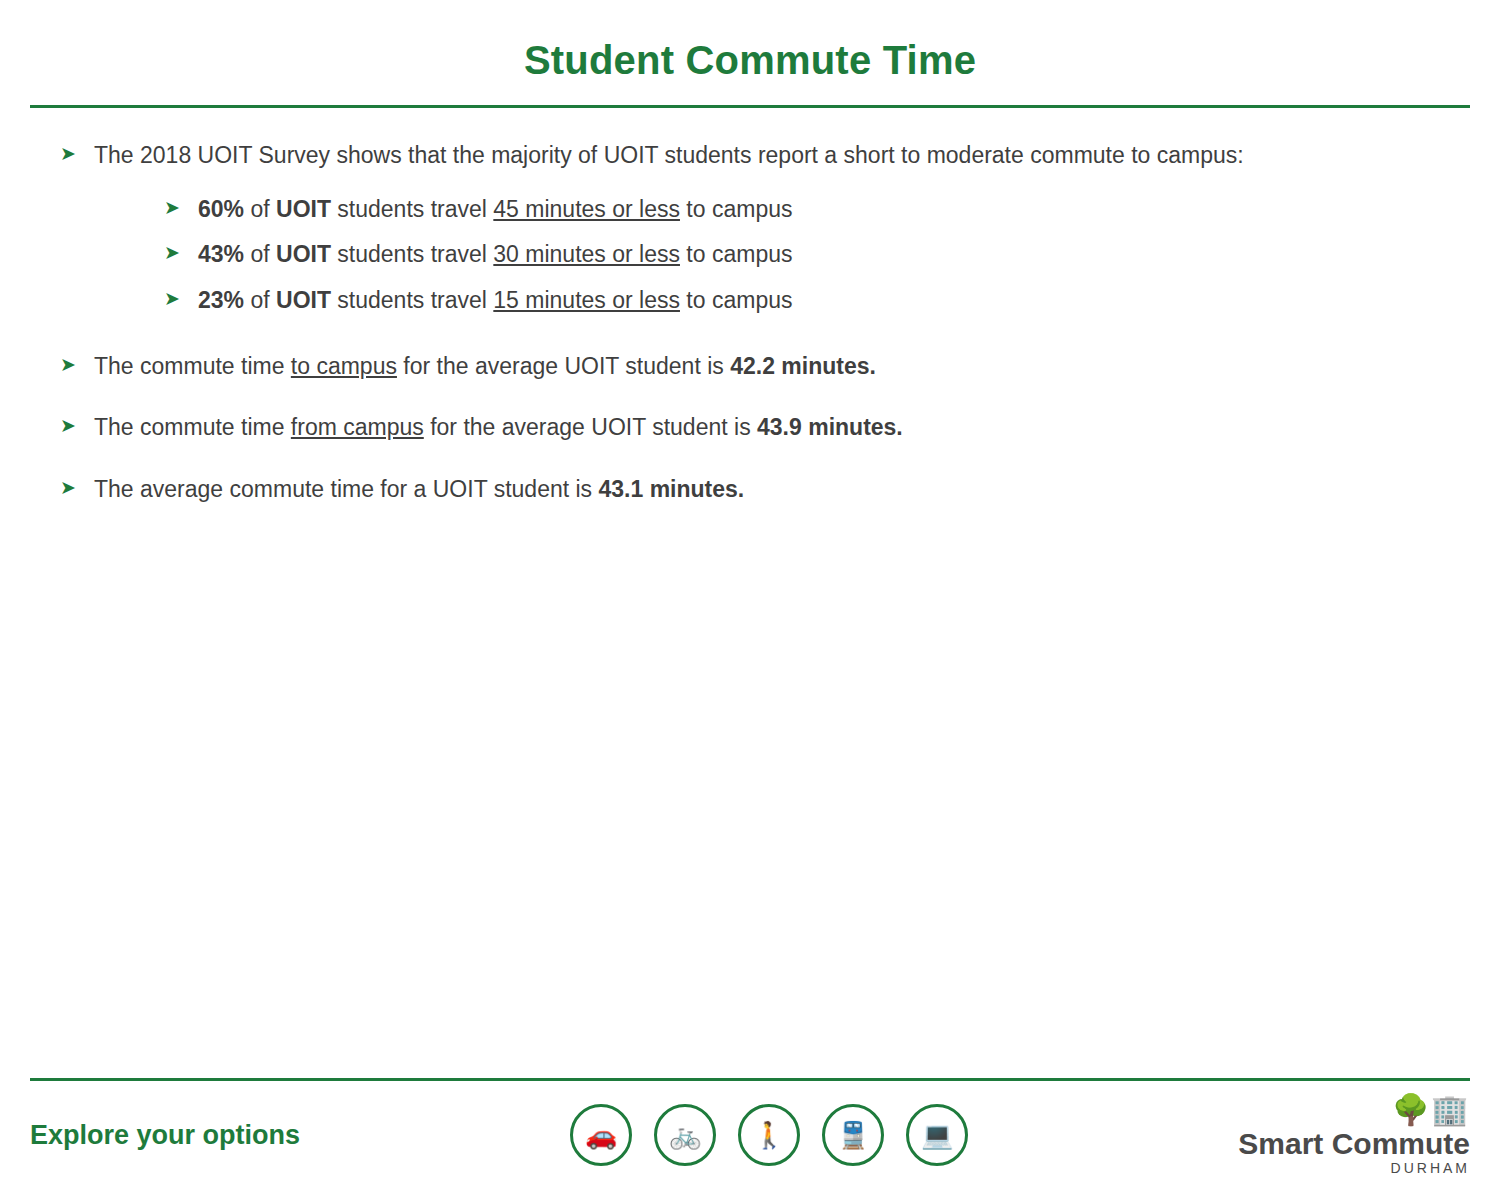Student Commute Time
The 2018 UOIT Survey shows that the majority of UOIT students report a short to moderate commute to campus:
60% of UOIT students travel 45 minutes or less to campus
43% of UOIT students travel 30 minutes or less to campus
23% of UOIT students travel 15 minutes or less to campus
The commute time to campus for the average UOIT student is 42.2 minutes.
The commute time from campus for the average UOIT student is 43.9 minutes.
The average commute time for a UOIT student is 43.1 minutes.
Explore your options
🚗
🚲
🚶
🚆
💻
🌳🏢
Smart Commute
DURHAM